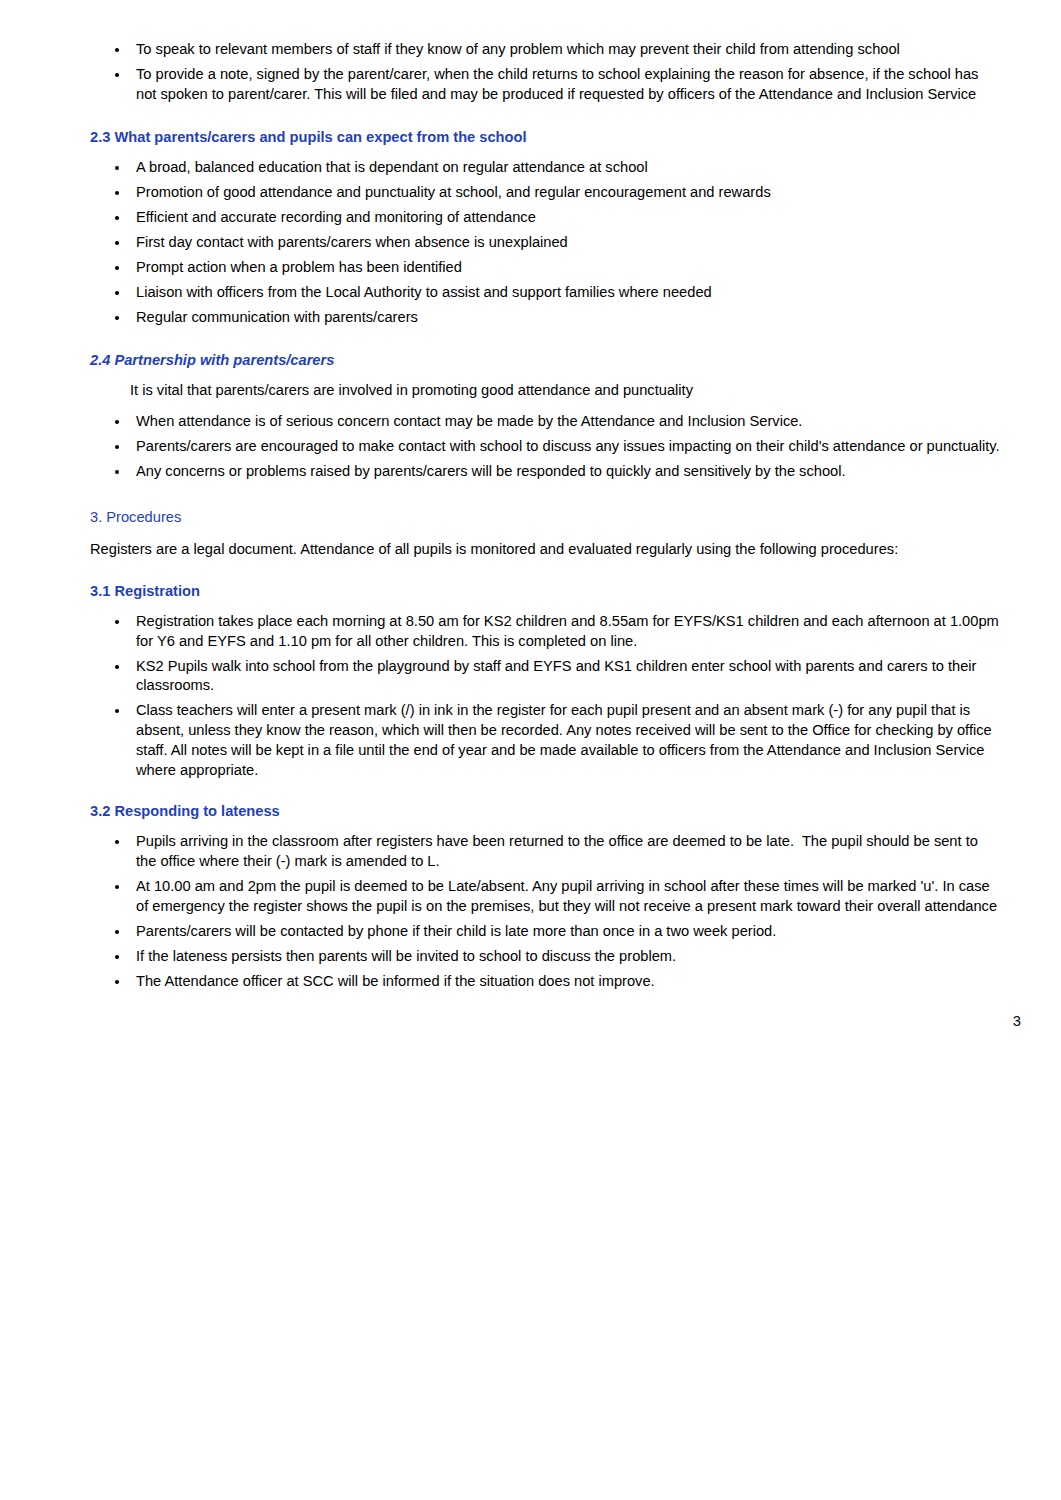To speak to relevant members of staff if they know of any problem which may prevent their child from attending school
To provide a note, signed by the parent/carer, when the child returns to school explaining the reason for absence, if the school has not spoken to parent/carer. This will be filed and may be produced if requested by officers of the Attendance and Inclusion Service
2.3 What parents/carers and pupils can expect from the school
A broad, balanced education that is dependant on regular attendance at school
Promotion of good attendance and punctuality at school, and regular encouragement and rewards
Efficient and accurate recording and monitoring of attendance
First day contact with parents/carers when absence is unexplained
Prompt action when a problem has been identified
Liaison with officers from the Local Authority to assist and support families where needed
Regular communication with parents/carers
2.4 Partnership with parents/carers
It is vital that parents/carers are involved in promoting good attendance and punctuality
When attendance is of serious concern contact may be made by the Attendance and Inclusion Service.
Parents/carers are encouraged to make contact with school to discuss any issues impacting on their child's attendance or punctuality.
Any concerns or problems raised by parents/carers will be responded to quickly and sensitively by the school.
3. Procedures
Registers are a legal document. Attendance of all pupils is monitored and evaluated regularly using the following procedures:
3.1 Registration
Registration takes place each morning at 8.50 am for KS2 children and 8.55am for EYFS/KS1 children and each afternoon at 1.00pm for Y6 and EYFS and 1.10 pm for all other children. This is completed on line.
KS2 Pupils walk into school from the playground by staff and EYFS and KS1 children enter school with parents and carers to their classrooms.
Class teachers will enter a present mark (/) in ink in the register for each pupil present and an absent mark (-) for any pupil that is absent, unless they know the reason, which will then be recorded. Any notes received will be sent to the Office for checking by office staff. All notes will be kept in a file until the end of year and be made available to officers from the Attendance and Inclusion Service where appropriate.
3.2 Responding to lateness
Pupils arriving in the classroom after registers have been returned to the office are deemed to be late. The pupil should be sent to the office where their (-) mark is amended to L.
At 10.00 am and 2pm the pupil is deemed to be Late/absent. Any pupil arriving in school after these times will be marked 'u'. In case of emergency the register shows the pupil is on the premises, but they will not receive a present mark toward their overall attendance
Parents/carers will be contacted by phone if their child is late more than once in a two week period.
If the lateness persists then parents will be invited to school to discuss the problem.
The Attendance officer at SCC will be informed if the situation does not improve.
3